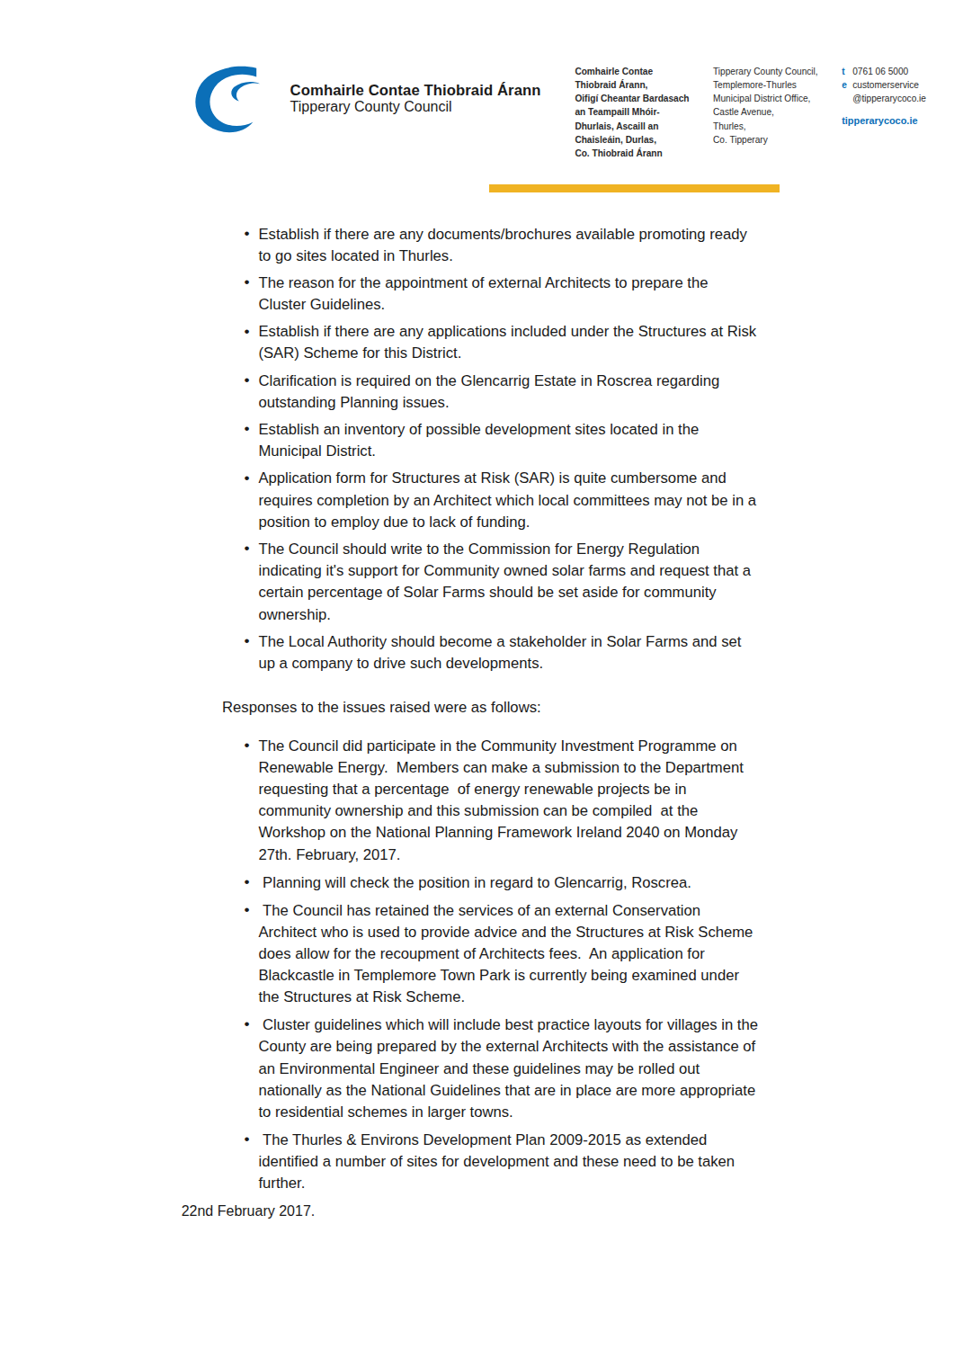Comhairle Contae Thiobraid Árann
Tipperary County Council
Comhairle Contae
Thiobraid Árann,
Oifigí Cheantar Bardasach
an Teampaill Mhóir-
Dhurlais, Ascaill an
Chaisleáin, Durlas,
Co. Thiobraid Árann
Tipperary County Council,
Templemore-Thurles
Municipal District Office,
Castle Avenue,
Thurles,
Co. Tipperary
t0761 06 5000
ecustomerservice
@tipperarycoco.ie
tipperarycoco.ie
Establish if there are any documents/brochures available promoting ready to go sites located in Thurles.
The reason for the appointment of external Architects to prepare the Cluster Guidelines.
Establish if there are any applications included under the Structures at Risk (SAR) Scheme for this District.
Clarification is required on the Glencarrig Estate in Roscrea regarding outstanding Planning issues.
Establish an inventory of possible development sites located in the Municipal District.
Application form for Structures at Risk (SAR) is quite cumbersome and requires completion by an Architect which local committees may not be in a position to employ due to lack of funding.
The Council should write to the Commission for Energy Regulation indicating it's support for Community owned solar farms and request that a certain percentage of Solar Farms should be set aside for community ownership.
The Local Authority should become a stakeholder in Solar Farms and set up a company to drive such developments.
Responses to the issues raised were as follows:
The Council did participate in the Community Investment Programme on Renewable Energy. Members can make a submission to the Department requesting that a percentage of energy renewable projects be in community ownership and this submission can be compiled at the Workshop on the National Planning Framework Ireland 2040 on Monday 27th. February, 2017.
Planning will check the position in regard to Glencarrig, Roscrea.
The Council has retained the services of an external Conservation Architect who is used to provide advice and the Structures at Risk Scheme does allow for the recoupment of Architects fees. An application for Blackcastle in Templemore Town Park is currently being examined under the Structures at Risk Scheme.
Cluster guidelines which will include best practice layouts for villages in the County are being prepared by the external Architects with the assistance of an Environmental Engineer and these guidelines may be rolled out nationally as the National Guidelines that are in place are more appropriate to residential schemes in larger towns.
The Thurles & Environs Development Plan 2009-2015 as extended identified a number of sites for development and these need to be taken further.
22nd February 2017.